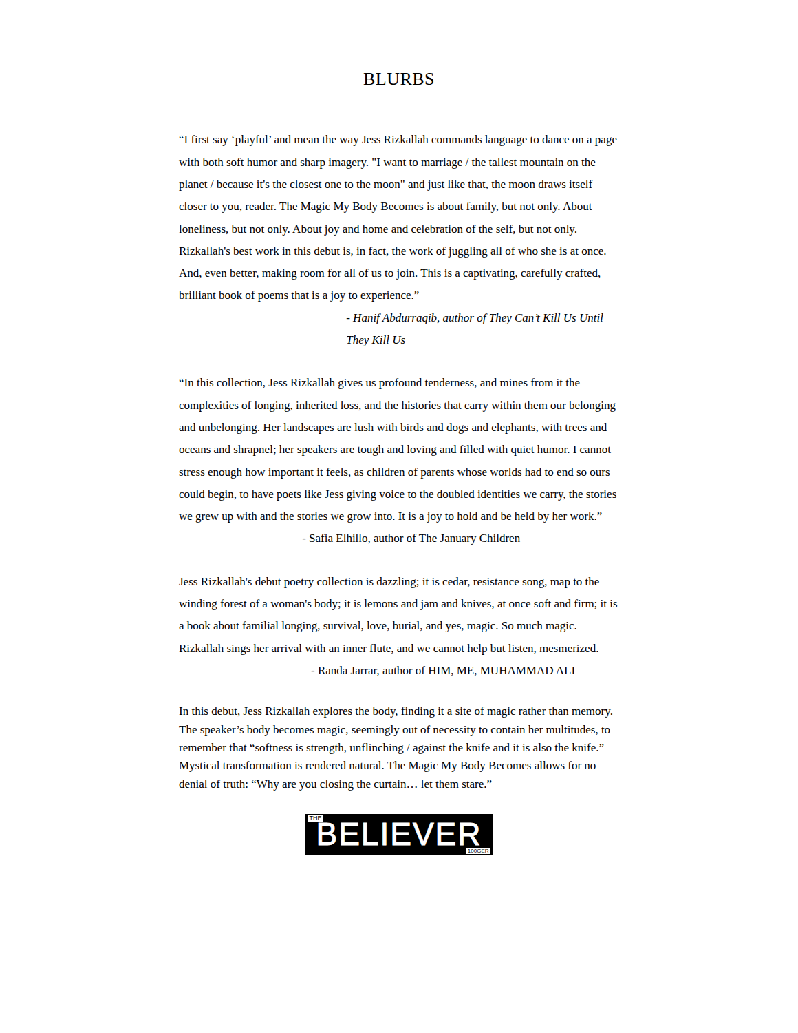BLURBS
“I first say ‘playful’ and mean the way Jess Rizkallah commands language to dance on a page with both soft humor and sharp imagery. "I want to marriage / the tallest mountain on the planet / because it's the closest one to the moon" and just like that, the moon draws itself closer to you, reader. The Magic My Body Becomes is about family, but not only. About loneliness, but not only. About joy and home and celebration of the self, but not only. Rizkallah's best work in this debut is, in fact, the work of juggling all of who she is at once. And, even better, making room for all of us to join. This is a captivating, carefully crafted, brilliant book of poems that is a joy to experience.”
- Hanif Abdurraqib, author of They Can’t Kill Us Until They Kill Us
“In this collection, Jess Rizkallah gives us profound tenderness, and mines from it the complexities of longing, inherited loss, and the histories that carry within them our belonging and unbelonging. Her landscapes are lush with birds and dogs and elephants, with trees and oceans and shrapnel; her speakers are tough and loving and filled with quiet humor. I cannot stress enough how important it feels, as children of parents whose worlds had to end so ours could begin, to have poets like Jess giving voice to the doubled identities we carry, the stories we grew up with and the stories we grow into. It is a joy to hold and be held by her work.”
- Safia Elhillo, author of The January Children
Jess Rizkallah's debut poetry collection is dazzling; it is cedar, resistance song, map to the winding forest of a woman's body; it is lemons and jam and knives, at once soft and firm; it is a book about familial longing, survival, love, burial, and yes, magic. So much magic. Rizkallah sings her arrival with an inner flute, and we cannot help but listen, mesmerized.
- Randa Jarrar, author of HIM, ME, MUHAMMAD ALI
In this debut, Jess Rizkallah explores the body, finding it a site of magic rather than memory. The speaker’s body becomes magic, seemingly out of necessity to contain her multitudes, to remember that “softness is strength, unflinching / against the knife and it is also the knife.” Mystical transformation is rendered natural. The Magic My Body Becomes allows for no denial of truth: “Why are you closing the curtain… let them stare.”
THEBELIEVER100GER